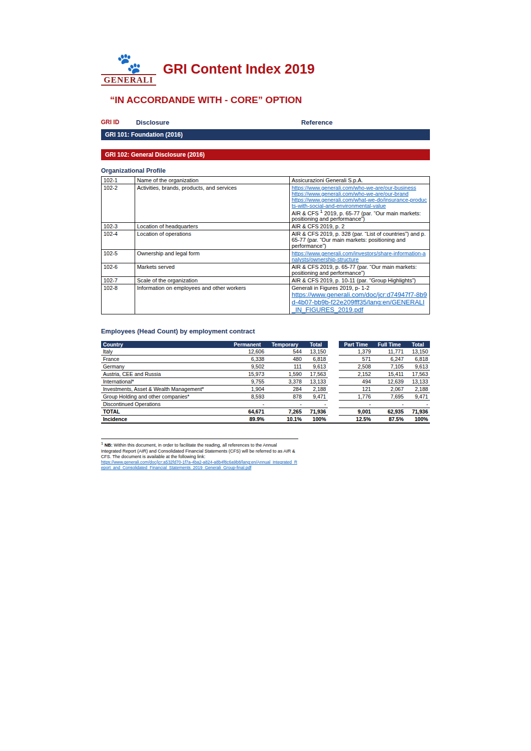🐾
GENERALI
GRI Content Index 2019
“IN ACCORDANDE WITH - CORE” OPTION
GRI ID
Disclosure
Reference
GRI 101: Foundation (2016)
GRI 102: General Disclosure (2016)
Organizational Profile
| 102-1 | Name of the organization | Assicurazioni Generali S.p.A. |
| 102-2 | Activities, brands, products, and services | https://www.generali.com/who-we-are/our-business https://www.generali.com/who-we-are/our-brand https://www.generali.com/what-we-do/insurance-products-with-social-and-environmental-value AIR & CFS 1 2019, p. 65-77 (par. “Our main markets: positioning and performance”) |
| 102-3 | Location of headquarters | AIR & CFS 2019, p. 2 |
| 102-4 | Location of operations | AIR & CFS 2019, p. 328 (par. “List of countries”) and p. 65-77 (par. “Our main markets: positioning and performance”) |
| 102-5 | Ownership and legal form | https://www.generali.com/investors/share-information-analysts/ownership-structure |
| 102-6 | Markets served | AIR & CFS 2019, p. 65-77 (par. “Our main markets: positioning and performance”) |
| 102-7 | Scale of the organization | AIR & CFS 2019, p. 10-11 (par. “Group Highlights”) |
| 102-8 | Information on employees and other workers | Generali in Figures 2019, p- 1-2 https://www.generali.com/doc/jcr:d74947f7-8b9d-4b07-bb9b-f22e209fff35/lang:en/GENERALI_IN_FIGURES_2019.pdf |
Employees (Head Count) by employment contract
| Country | Permanent | Temporary | Total | | Part Time | Full Time | Total |
| --- | --- | --- | --- | --- | --- | --- | --- |
| Italy | 12,606 | 544 | 13,150 | | 1,379 | 11,771 | 13,150 |
| France | 6,338 | 480 | 6,818 | | 571 | 6,247 | 6,818 |
| Germany | 9,502 | 111 | 9,613 | | 2,508 | 7,105 | 9,613 |
| Austria, CEE and Russia | 15,973 | 1,590 | 17,563 | | 2,152 | 15,411 | 17,563 |
| International* | 9,755 | 3,378 | 13,133 | | 494 | 12,639 | 13,133 |
| Investments, Asset & Wealth Management* | 1,904 | 284 | 2,188 | | 121 | 2,067 | 2,188 |
| Group Holding and other companies* | 8,593 | 878 | 9,471 | | 1,776 | 7,695 | 9,471 |
| Discontinued Operations | - | - | - | | - | - | - |
| TOTAL | 64,671 | 7,265 | 71,936 | | 9,001 | 62,935 | 71,936 |
| Incidence | 89.9% | 10.1% | 100% | | 12.5% | 87.5% | 100% |
1 NB: Within this document, in order to facilitate the reading, all references to the Annual Integrated Report (AIR) and Consolidated Financial Statements (CFS) will be referred to as AIR & CFS. The document is available at the following link:
https://www.generali.com/doc/jcr:a532fd70-1f7a-4ba2-a824-a8b4f8c6a9b8/lang:en/Annual_Integrated_Report_and_Consolidated_Financial_Statements_2019_Generali_Group-final.pdf